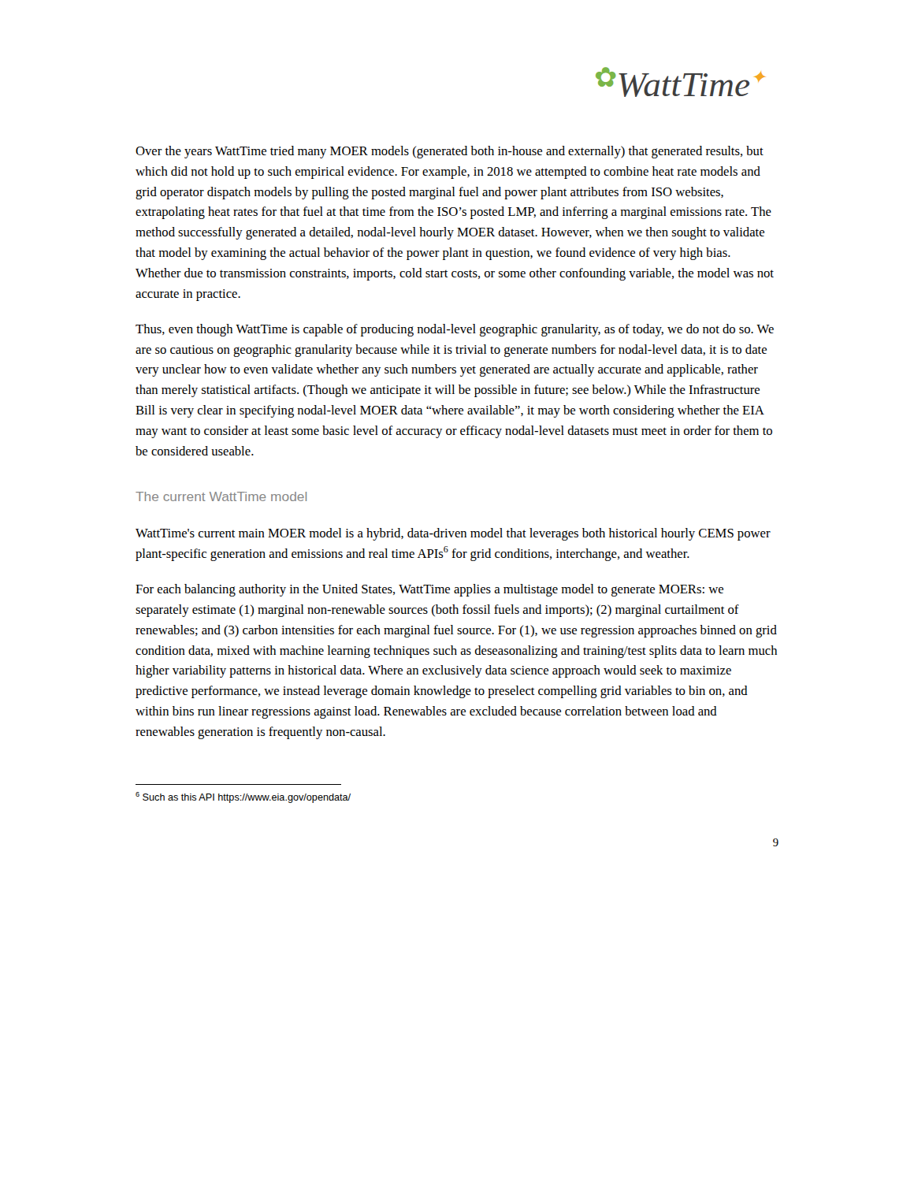✿WattTime✦
Over the years WattTime tried many MOER models (generated both in-house and externally) that generated results, but which did not hold up to such empirical evidence. For example, in 2018 we attempted to combine heat rate models and grid operator dispatch models by pulling the posted marginal fuel and power plant attributes from ISO websites, extrapolating heat rates for that fuel at that time from the ISO’s posted LMP, and inferring a marginal emissions rate. The method successfully generated a detailed, nodal-level hourly MOER dataset. However, when we then sought to validate that model by examining the actual behavior of the power plant in question, we found evidence of very high bias. Whether due to transmission constraints, imports, cold start costs, or some other confounding variable, the model was not accurate in practice.
Thus, even though WattTime is capable of producing nodal-level geographic granularity, as of today, we do not do so. We are so cautious on geographic granularity because while it is trivial to generate numbers for nodal-level data, it is to date very unclear how to even validate whether any such numbers yet generated are actually accurate and applicable, rather than merely statistical artifacts. (Though we anticipate it will be possible in future; see below.) While the Infrastructure Bill is very clear in specifying nodal-level MOER data “where available”, it may be worth considering whether the EIA may want to consider at least some basic level of accuracy or efficacy nodal-level datasets must meet in order for them to be considered useable.
The current WattTime model
WattTime's current main MOER model is a hybrid, data-driven model that leverages both historical hourly CEMS power plant-specific generation and emissions and real time APIs6 for grid conditions, interchange, and weather.
For each balancing authority in the United States, WattTime applies a multistage model to generate MOERs: we separately estimate (1) marginal non-renewable sources (both fossil fuels and imports); (2) marginal curtailment of renewables; and (3) carbon intensities for each marginal fuel source. For (1), we use regression approaches binned on grid condition data, mixed with machine learning techniques such as deseasonalizing and training/test splits data to learn much higher variability patterns in historical data. Where an exclusively data science approach would seek to maximize predictive performance, we instead leverage domain knowledge to preselect compelling grid variables to bin on, and within bins run linear regressions against load. Renewables are excluded because correlation between load and renewables generation is frequently non-causal.
6 Such as this API https://www.eia.gov/opendata/
9